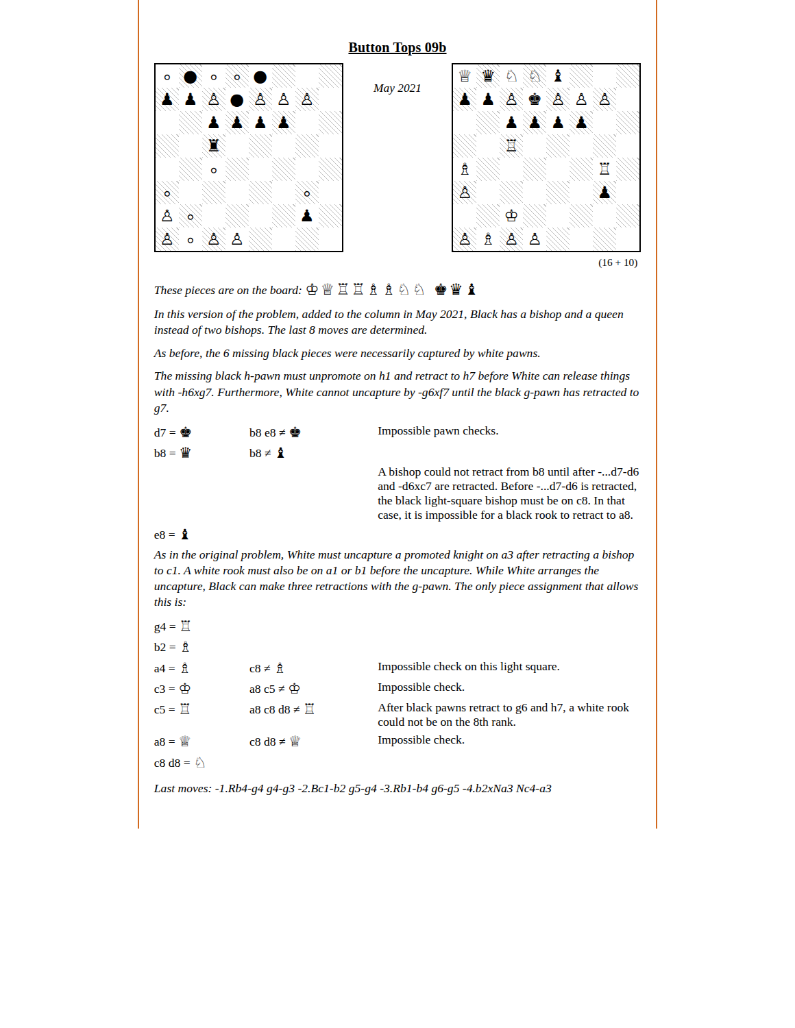Button Tops 09b
| ⚪ | ● | ⚪ | ⚪ | ● | | | |
| ♟ | ♟ | ♙ | ● | ♙ | ♙ | ♙ | |
| | | ♟ | ♟ | ♟ | ♟ | | |
| | | ♜ | | | | | |
| | | ⚪ | | | | | |
| ⚪ | | | | | | ⚪ | |
| ♙ | ⚪ | | | | | ♟ | |
| ♙ | ⚪ | ♙ | ♙ | | | | |
May 2021
| ♕ | ♛ | ♘ | ♘ | ♝ | | | |
| ♟ | ♟ | ♙ | ♚ | ♙ | ♙ | ♙ | |
| | | ♟ | ♟ | ♟ | ♟ | | |
| | | ♖ | | | | | |
| ♗ | | | | | | ♖ | |
| ♙ | | | | | | ♟ | |
| | | ♔ | | | | | |
| ♙ | ♗ | ♙ | ♙ | | | | |
(16 + 10)
These pieces are on the board: ♔♕♖♖♗♗♘♘ ♚♛♝
In this version of the problem, added to the column in May 2021, Black has a bishop and a queen instead of two bishops. The last 8 moves are determined.
As before, the 6 missing black pieces were necessarily captured by white pawns.
The missing black h-pawn must unpromote on h1 and retract to h7 before White can release things with -h6xg7. Furthermore, White cannot uncapture by -g6xf7 until the black g-pawn has retracted to g7.
| d7 = ♚ | b8 e8 ≠ ♚ | Impossible pawn checks. |
| b8 = ♛ | b8 ≠ ♝ | |
| | | A bishop could not retract from b8 until after -...d7-d6 and -d6xc7 are retracted. Before -...d7-d6 is retracted, the black light-square bishop must be on c8. In that case, it is impossible for a black rook to retract to a8. |
| e8 = ♝ | | |
As in the original problem, White must uncapture a promoted knight on a3 after retracting a bishop to c1. A white rook must also be on a1 or b1 before the uncapture. While White arranges the uncapture, Black can make three retractions with the g-pawn. The only piece assignment that allows this is:
| g4 = ♖ | | |
| b2 = ♗ | | |
| a4 = ♗ | c8 ≠ ♗ | Impossible check on this light square. |
| c3 = ♔ | a8 c5 ≠ ♔ | Impossible check. |
| c5 = ♖ | a8 c8 d8 ≠ ♖ | After black pawns retract to g6 and h7, a white rook could not be on the 8th rank. |
| a8 = ♕ | c8 d8 ≠ ♕ | Impossible check. |
| c8 d8 = ♘ | | |
Last moves: -1.Rb4-g4 g4-g3 -2.Bc1-b2 g5-g4 -3.Rb1-b4 g6-g5 -4.b2xNa3 Nc4-a3